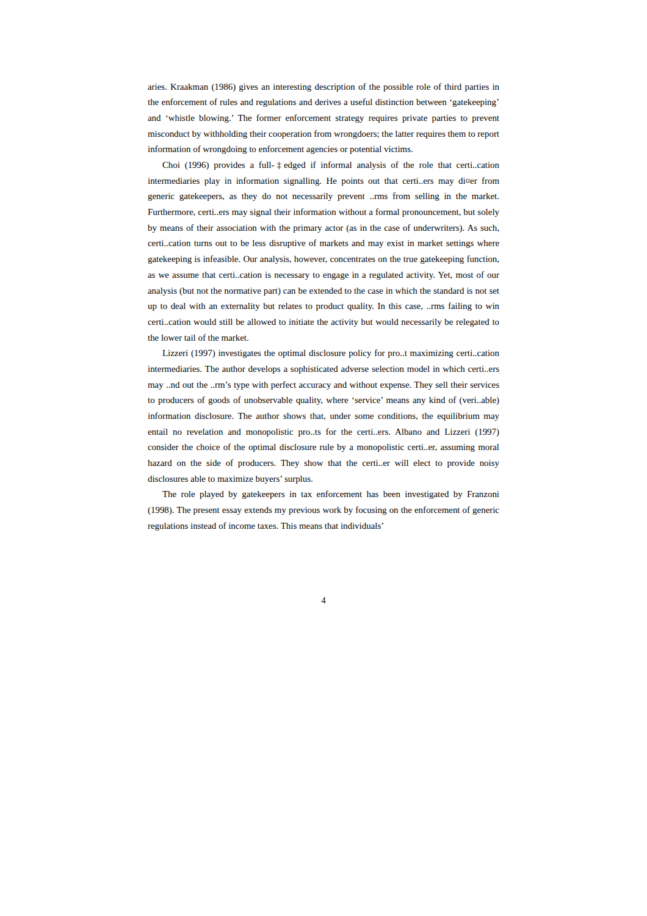aries. Kraakman (1986) gives an interesting description of the possible role of third parties in the enforcement of rules and regulations and derives a useful distinction between ‘gatekeeping’ and ‘whistle blowing.’ The former enforcement strategy requires private parties to prevent misconduct by withholding their cooperation from wrongdoers; the latter requires them to report information of wrongdoing to enforcement agencies or potential victims.
Choi (1996) provides a full-‡edged if informal analysis of the role that certi..cation intermediaries play in information signalling. He points out that certi..ers may di¤er from generic gatekeepers, as they do not necessarily prevent ..rms from selling in the market. Furthermore, certi..ers may signal their information without a formal pronouncement, but solely by means of their association with the primary actor (as in the case of underwriters). As such, certi..cation turns out to be less disruptive of markets and may exist in market settings where gatekeeping is infeasible. Our analysis, however, concentrates on the true gatekeeping function, as we assume that certi..cation is necessary to engage in a regulated activity. Yet, most of our analysis (but not the normative part) can be extended to the case in which the standard is not set up to deal with an externality but relates to product quality. In this case, ..rms failing to win certi..cation would still be allowed to initiate the activity but would necessarily be relegated to the lower tail of the market.
Lizzeri (1997) investigates the optimal disclosure policy for pro..t maximizing certi..cation intermediaries. The author develops a sophisticated adverse selection model in which certi..ers may ..nd out the ..rm’s type with perfect accuracy and without expense. They sell their services to producers of goods of unobservable quality, where ‘service’ means any kind of (veri..able) information disclosure. The author shows that, under some conditions, the equilibrium may entail no revelation and monopolistic pro..ts for the certi..ers. Albano and Lizzeri (1997) consider the choice of the optimal disclosure rule by a monopolistic certi..er, assuming moral hazard on the side of producers. They show that the certi..er will elect to provide noisy disclosures able to maximize buyers’ surplus.
The role played by gatekeepers in tax enforcement has been investigated by Franzoni (1998). The present essay extends my previous work by focusing on the enforcement of generic regulations instead of income taxes. This means that individuals’
4